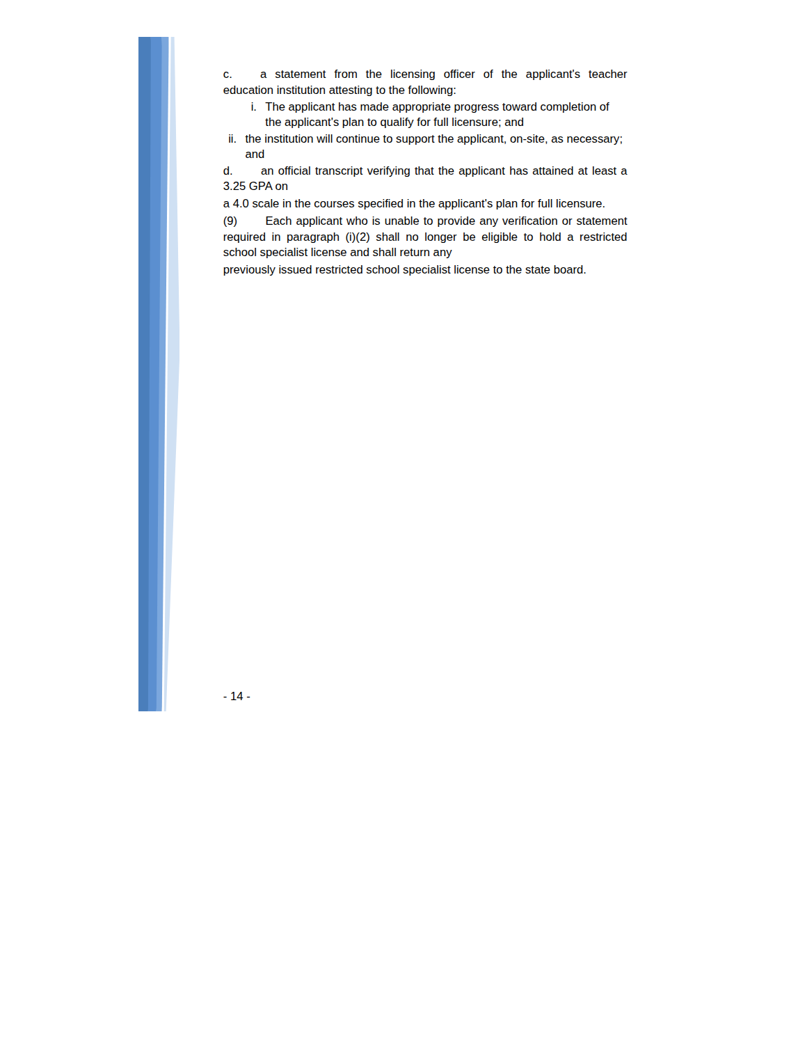c. a statement from the licensing officer of the applicant's teacher education institution attesting to the following:
The applicant has made appropriate progress toward completion of the applicant's plan to qualify for full licensure; and
the institution will continue to support the applicant, on-site, as necessary; and
d. an official transcript verifying that the applicant has attained at least a 3.25 GPA on
a 4.0 scale in the courses specified in the applicant's plan for full licensure.
(9) Each applicant who is unable to provide any verification or statement required in paragraph (i)(2) shall no longer be eligible to hold a restricted school specialist license and shall return any
previously issued restricted school specialist license to the state board.
- 14 -